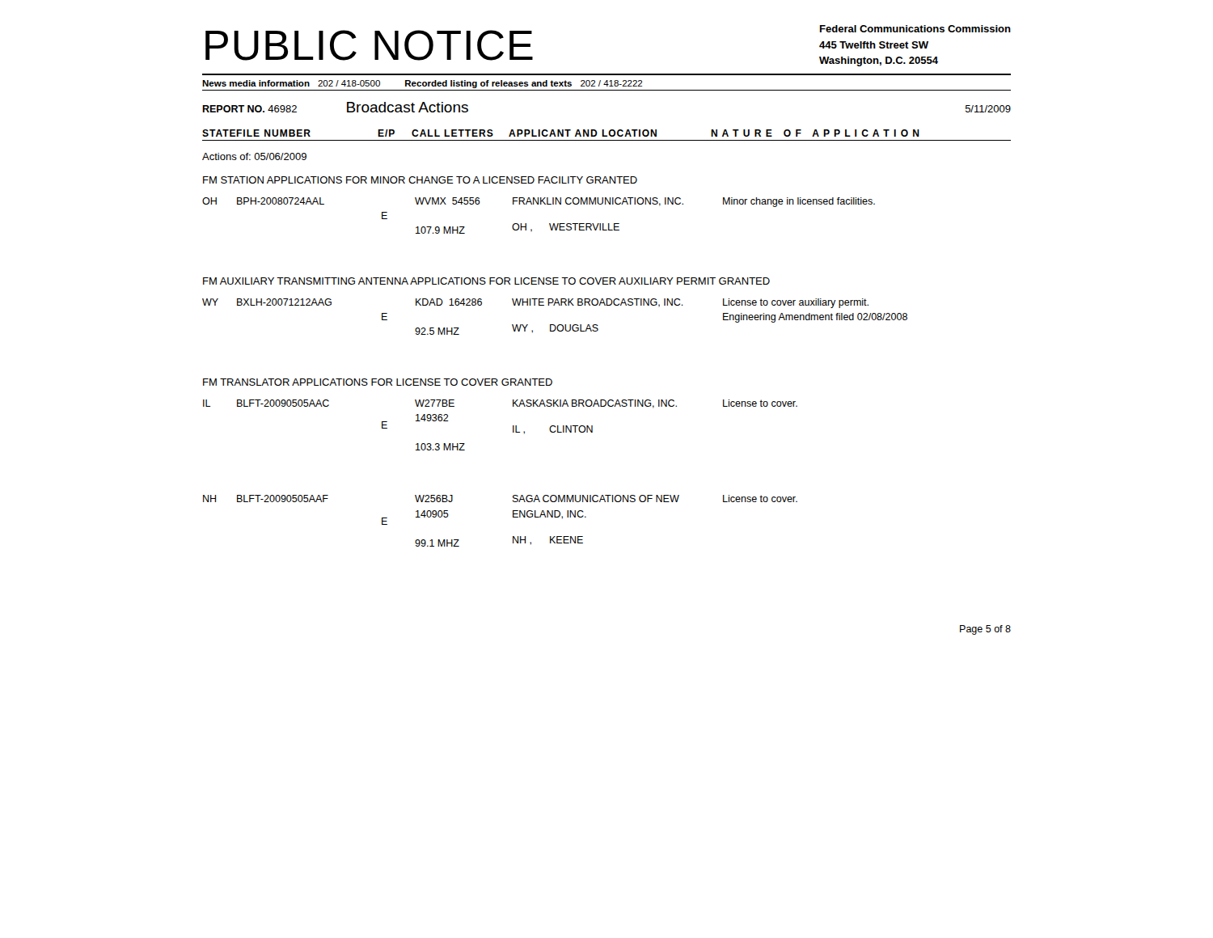PUBLIC NOTICE
Federal Communications Commission
445 Twelfth Street SW
Washington, D.C. 20554
News media information 202 / 418-0500 Recorded listing of releases and texts 202 / 418-2222
REPORT NO. 46982
Broadcast Actions
5/11/2009
STATE
FILE NUMBER
E/P
CALL LETTERS
APPLICANT AND LOCATION
N A T U R E O F A P P L I C A T I O N
Actions of: 05/06/2009
FM STATION APPLICATIONS FOR MINOR CHANGE TO A LICENSED FACILITY GRANTED
OH
BPH-20080724AAL
E
WVMX 54556
107.9 MHZ
FRANKLIN COMMUNICATIONS, INC.
OH , WESTERVILLE
Minor change in licensed facilities.
FM AUXILIARY TRANSMITTING ANTENNA APPLICATIONS FOR LICENSE TO COVER AUXILIARY PERMIT GRANTED
WY
BXLH-20071212AAG
E
KDAD 164286
92.5 MHZ
WHITE PARK BROADCASTING, INC.
WY , DOUGLAS
License to cover auxiliary permit.
Engineering Amendment filed 02/08/2008
FM TRANSLATOR APPLICATIONS FOR LICENSE TO COVER GRANTED
IL
BLFT-20090505AAC
E
W277BE
149362
103.3 MHZ
KASKASKIA BROADCASTING, INC.
IL , CLINTON
License to cover.
NH
BLFT-20090505AAF
E
W256BJ
140905
99.1 MHZ
SAGA COMMUNICATIONS OF NEW ENGLAND, INC.
NH , KEENE
License to cover.
Page 5 of 8